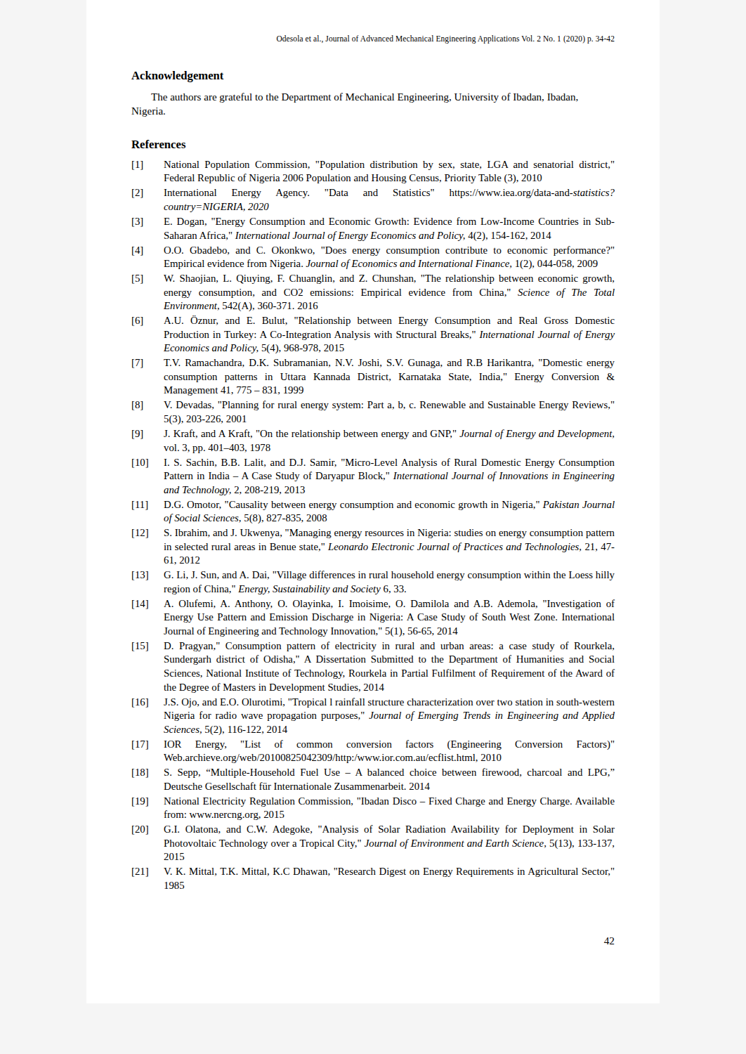Odesola et al., Journal of Advanced Mechanical Engineering Applications Vol. 2 No. 1 (2020) p. 34-42
Acknowledgement
The authors are grateful to the Department of Mechanical Engineering, University of Ibadan, Ibadan, Nigeria.
References
[1] National Population Commission, "Population distribution by sex, state, LGA and senatorial district," Federal Republic of Nigeria 2006 Population and Housing Census, Priority Table (3), 2010
[2] International Energy Agency. "Data and Statistics" https://www.iea.org/data-and-statistics?country=NIGERIA, 2020
[3] E. Dogan, "Energy Consumption and Economic Growth: Evidence from Low-Income Countries in Sub-Saharan Africa," International Journal of Energy Economics and Policy, 4(2), 154-162, 2014
[4] O.O. Gbadebo, and C. Okonkwo, "Does energy consumption contribute to economic performance?" Empirical evidence from Nigeria. Journal of Economics and International Finance, 1(2), 044-058, 2009
[5] W. Shaojian, L. Qiuying, F. Chuanglin, and Z. Chunshan, "The relationship between economic growth, energy consumption, and CO2 emissions: Empirical evidence from China," Science of The Total Environment, 542(A), 360-371. 2016
[6] A.U. Öznur, and E. Bulut, "Relationship between Energy Consumption and Real Gross Domestic Production in Turkey: A Co-Integration Analysis with Structural Breaks," International Journal of Energy Economics and Policy, 5(4), 968-978, 2015
[7] T.V. Ramachandra, D.K. Subramanian, N.V. Joshi, S.V. Gunaga, and R.B Harikantra, "Domestic energy consumption patterns in Uttara Kannada District, Karnataka State, India," Energy Conversion & Management 41, 775 – 831, 1999
[8] V. Devadas, "Planning for rural energy system: Part a, b, c. Renewable and Sustainable Energy Reviews," 5(3), 203-226, 2001
[9] J. Kraft, and A Kraft, "On the relationship between energy and GNP," Journal of Energy and Development, vol. 3, pp. 401–403, 1978
[10] I. S. Sachin, B.B. Lalit, and D.J. Samir, "Micro-Level Analysis of Rural Domestic Energy Consumption Pattern in India – A Case Study of Daryapur Block," International Journal of Innovations in Engineering and Technology, 2, 208-219, 2013
[11] D.G. Omotor, "Causality between energy consumption and economic growth in Nigeria," Pakistan Journal of Social Sciences, 5(8), 827-835, 2008
[12] S. Ibrahim, and J. Ukwenya, "Managing energy resources in Nigeria: studies on energy consumption pattern in selected rural areas in Benue state," Leonardo Electronic Journal of Practices and Technologies, 21, 47-61, 2012
[13] G. Li, J. Sun, and A. Dai, "Village differences in rural household energy consumption within the Loess hilly region of China," Energy, Sustainability and Society 6, 33.
[14] A. Olufemi, A. Anthony, O. Olayinka, I. Imoisime, O. Damilola and A.B. Ademola, "Investigation of Energy Use Pattern and Emission Discharge in Nigeria: A Case Study of South West Zone. International Journal of Engineering and Technology Innovation," 5(1), 56-65, 2014
[15] D. Pragyan," Consumption pattern of electricity in rural and urban areas: a case study of Rourkela, Sundergarh district of Odisha," A Dissertation Submitted to the Department of Humanities and Social Sciences, National Institute of Technology, Rourkela in Partial Fulfilment of Requirement of the Award of the Degree of Masters in Development Studies, 2014
[16] J.S. Ojo, and E.O. Olurotimi, "Tropical l rainfall structure characterization over two station in south-western Nigeria for radio wave propagation purposes," Journal of Emerging Trends in Engineering and Applied Sciences, 5(2), 116-122, 2014
[17] IOR Energy, "List of common conversion factors (Engineering Conversion Factors)" Web.archieve.org/web/20100825042309/http:/www.ior.com.au/ecflist.html, 2010
[18] S. Sepp, “Multiple-Household Fuel Use – A balanced choice between firewood, charcoal and LPG,” Deutsche Gesellschaft für Internationale Zusammenarbeit. 2014
[19] National Electricity Regulation Commission, "Ibadan Disco – Fixed Charge and Energy Charge. Available from: www.nercng.org, 2015
[20] G.I. Olatona, and C.W. Adegoke, "Analysis of Solar Radiation Availability for Deployment in Solar Photovoltaic Technology over a Tropical City," Journal of Environment and Earth Science, 5(13), 133-137, 2015
[21] V. K. Mittal, T.K. Mittal, K.C Dhawan, "Research Digest on Energy Requirements in Agricultural Sector," 1985
42